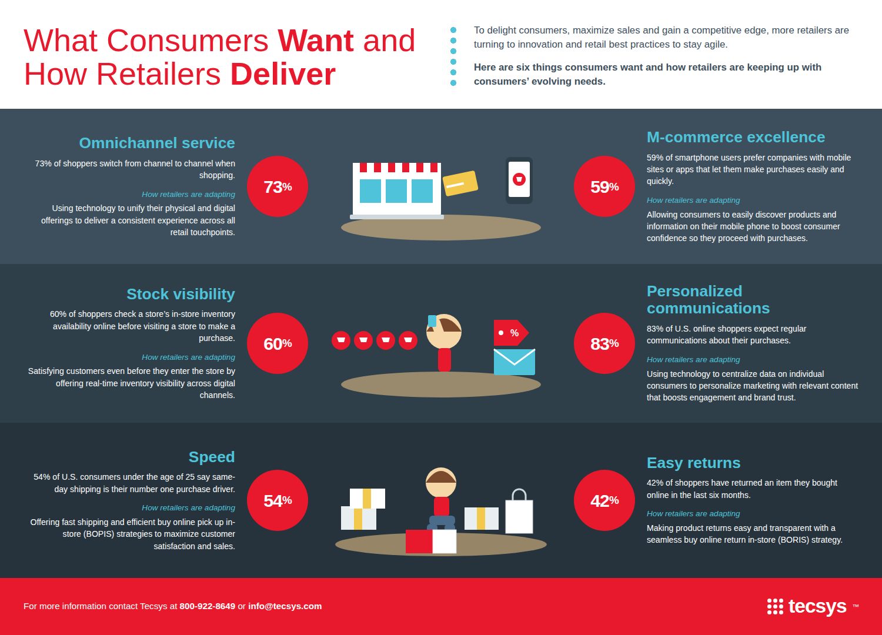What Consumers Want and
How Retailers Deliver
To delight consumers, maximize sales and gain a competitive edge, more retailers are turning to innovation and retail best practices to stay agile.
Here are six things consumers want and how retailers are keeping up with consumers’ evolving needs.
73%
Omnichannel service
73% of shoppers switch from channel to channel when shopping.
How retailers are adapting
Using technology to unify their physical and digital offerings to deliver a consistent experience across all retail touchpoints.
59%
M-commerce excellence
59% of smartphone users prefer companies with mobile sites or apps that let them make purchases easily and quickly.
How retailers are adapting
Allowing consumers to easily discover products and information on their mobile phone to boost consumer confidence so they proceed with purchases.
60%
Stock visibility
60% of shoppers check a store’s in-store inventory availability online before visiting a store to make a purchase.
How retailers are adapting
Satisfying customers even before they enter the store by offering real-time inventory visibility across digital channels.
%
83%
Personalized communications
83% of U.S. online shoppers expect regular communications about their purchases.
How retailers are adapting
Using technology to centralize data on individual consumers to personalize marketing with relevant content that boosts engagement and brand trust.
54%
Speed
54% of U.S. consumers under the age of 25 say same-day shipping is their number one purchase driver.
How retailers are adapting
Offering fast shipping and efficient buy online pick up in-store (BOPIS) strategies to maximize customer satisfaction and sales.
42%
Easy returns
42% of shoppers have returned an item they bought online in the last six months.
How retailers are adapting
Making product returns easy and transparent with a seamless buy online return in-store (BORIS) strategy.
For more information contact Tecsys at 800-922-8649 or info@tecsys.com
tecsys™